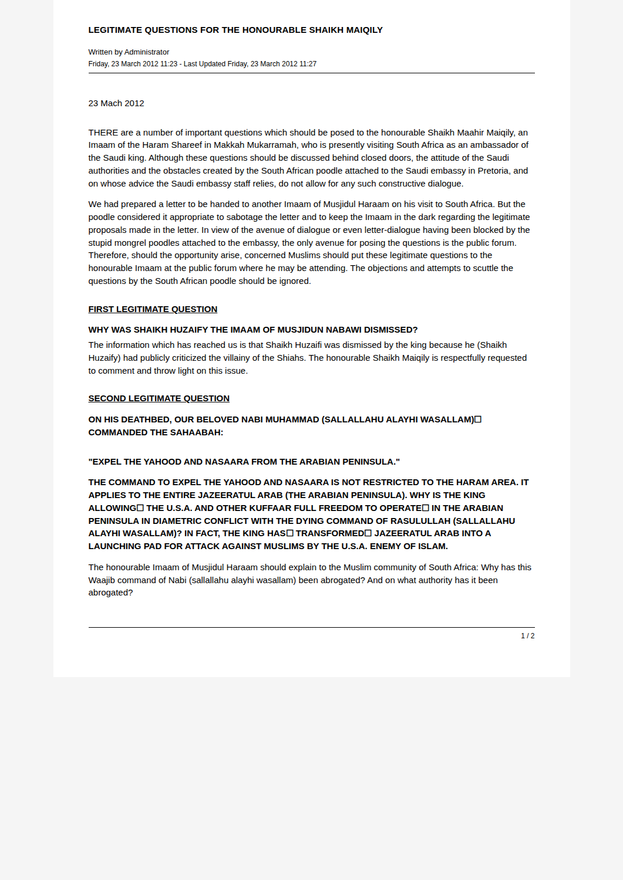LEGITIMATE QUESTIONS FOR THE HONOURABLE SHAIKH MAIQILY
Written by Administrator
Friday, 23 March 2012 11:23 - Last Updated Friday, 23 March 2012 11:27
23 Mach 2012
THERE are a number of important questions which should be posed to the honourable Shaikh Maahir Maiqily, an Imaam of the Haram Shareef in Makkah Mukarramah, who is presently visiting South Africa as an ambassador of the Saudi king. Although these questions should be discussed behind closed doors, the attitude of the Saudi authorities and the obstacles created by the South African poodle attached to the Saudi embassy in Pretoria, and on whose advice the Saudi embassy staff relies, do not allow for any such constructive dialogue.
We had prepared a letter to be handed to another Imaam of Musjidul Haraam on his visit to South Africa. But the poodle considered it appropriate to sabotage the letter and to keep the Imaam in the dark regarding the legitimate proposals made in the letter. In view of the avenue of dialogue or even letter-dialogue having been blocked by the stupid mongrel poodles attached to the embassy, the only avenue for posing the questions is the public forum. Therefore, should the opportunity arise, concerned Muslims should put these legitimate questions to the honourable Imaam at the public forum where he may be attending. The objections and attempts to scuttle the questions by the South African poodle should be ignored.
FIRST LEGITIMATE QUESTION
WHY WAS SHAIKH HUZAIFY THE IMAAM OF MUSJIDUN NABAWI DISMISSED?
The information which has reached us is that Shaikh Huzaifi was dismissed by the king because he (Shaikh Huzaify) had publicly criticized the villainy of the Shiahs. The honourable Shaikh Maiqily is respectfully requested to comment and throw light on this issue.
SECOND LEGITIMATE QUESTION
ON HIS DEATHBED, OUR BELOVED NABI MUHAMMAD (SALLALLAHU ALAYHI WASALLAM)☐ COMMANDED THE SAHAABAH:
"EXPEL THE YAHOOD AND NASAARA FROM THE ARABIAN PENINSULA."
THE COMMAND TO EXPEL THE YAHOOD AND NASAARA IS NOT RESTRICTED TO THE HARAM AREA. IT APPLIES TO THE ENTIRE JAZEERATUL ARAB (THE ARABIAN PENINSULA). WHY IS THE KING ALLOWING☐ THE U.S.A. AND OTHER KUFFAAR FULL FREEDOM TO OPERATE☐ IN THE ARABIAN PENINSULA IN DIAMETRIC CONFLICT WITH THE DYING COMMAND OF RASULULLAH (SALLALLAHU ALAYHI WASALLAM)? IN FACT, THE KING HAS☐ TRANSFORMED☐ JAZEERATUL ARAB INTO A LAUNCHING PAD FOR ATTACK AGAINST MUSLIMS BY THE U.S.A. ENEMY OF ISLAM.
The honourable Imaam of Musjidul Haraam should explain to the Muslim community of South Africa: Why has this Waajib command of Nabi (sallallahu alayhi wasallam) been abrogated? And on what authority has it been abrogated?
1 / 2